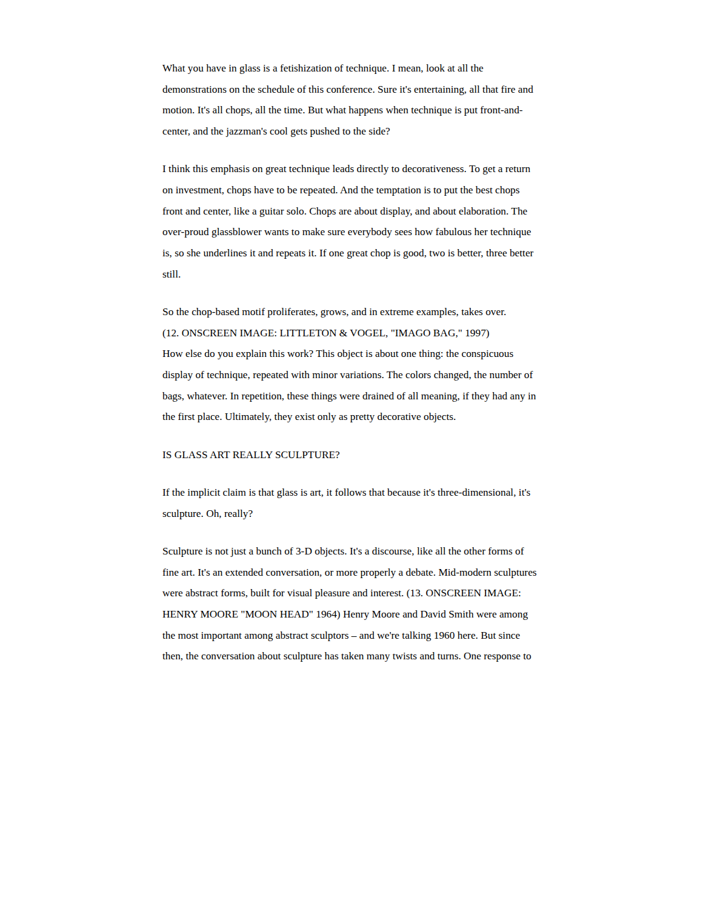What you have in glass is a fetishization of technique. I mean, look at all the demonstrations on the schedule of this conference. Sure it's entertaining, all that fire and motion. It's all chops, all the time. But what happens when technique is put front-and-center, and the jazzman's cool gets pushed to the side?
I think this emphasis on great technique leads directly to decorativeness. To get a return on investment, chops have to be repeated. And the temptation is to put the best chops front and center, like a guitar solo. Chops are about display, and about elaboration. The over-proud glassblower wants to make sure everybody sees how fabulous her technique is, so she underlines it and repeats it. If one great chop is good, two is better, three better still.
So the chop-based motif proliferates, grows, and in extreme examples, takes over.
(12. ONSCREEN IMAGE: LITTLETON & VOGEL, "IMAGO BAG," 1997)
How else do you explain this work? This object is about one thing: the conspicuous display of technique, repeated with minor variations. The colors changed, the number of bags, whatever. In repetition, these things were drained of all meaning, if they had any in the first place. Ultimately, they exist only as pretty decorative objects.
Is glass art really sculpture?
If the implicit claim is that glass is art, it follows that because it's three-dimensional, it's sculpture. Oh, really?
Sculpture is not just a bunch of 3-D objects. It's a discourse, like all the other forms of fine art. It's an extended conversation, or more properly a debate. Mid-modern sculptures were abstract forms, built for visual pleasure and interest. (13. ONSCREEN IMAGE: HENRY MOORE "MOON HEAD" 1964) Henry Moore and David Smith were among the most important among abstract sculptors – and we're talking 1960 here. But since then, the conversation about sculpture has taken many twists and turns. One response to